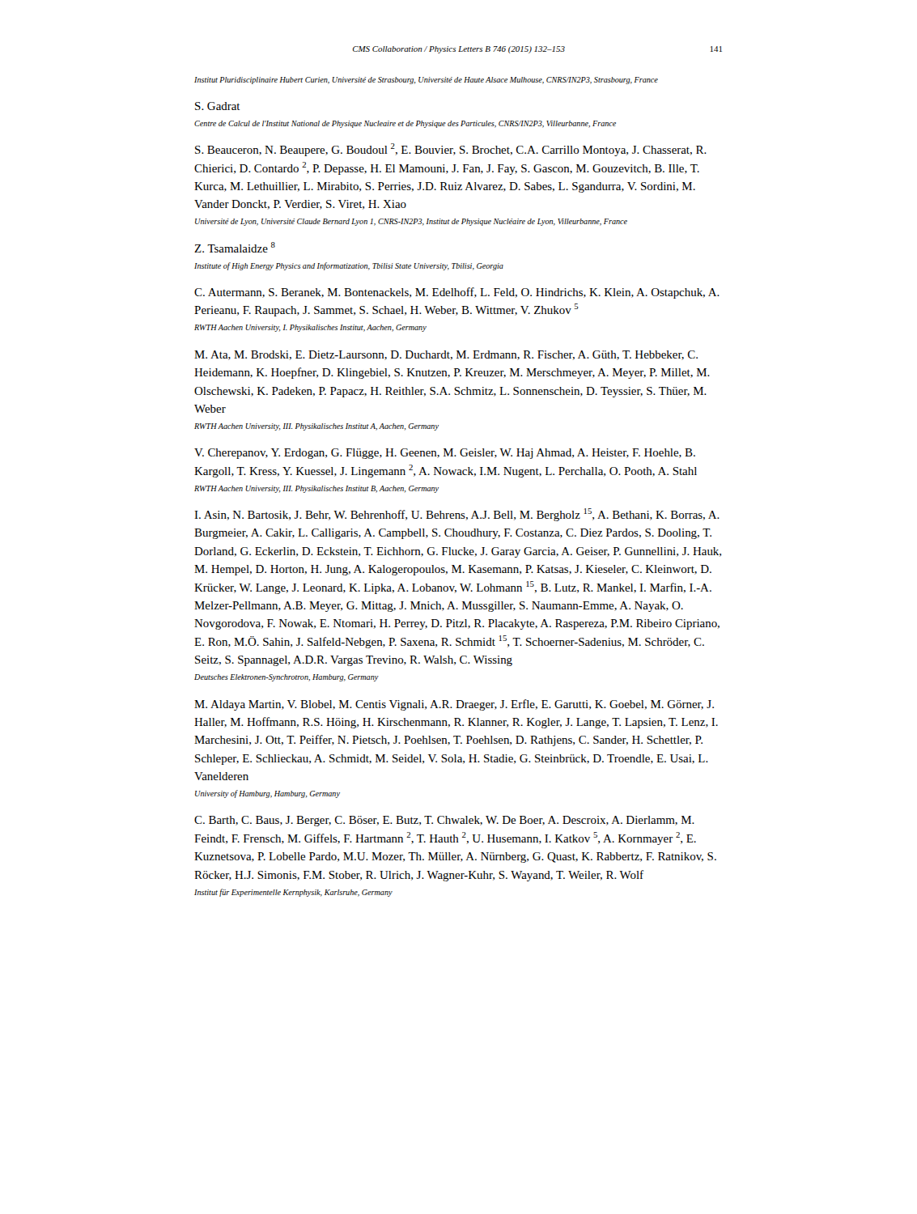CMS Collaboration / Physics Letters B 746 (2015) 132–153 141
Institut Pluridisciplinaire Hubert Curien, Université de Strasbourg, Université de Haute Alsace Mulhouse, CNRS/IN2P3, Strasbourg, France
S. Gadrat
Centre de Calcul de l'Institut National de Physique Nucleaire et de Physique des Particules, CNRS/IN2P3, Villeurbanne, France
S. Beauceron, N. Beaupere, G. Boudoul 2, E. Bouvier, S. Brochet, C.A. Carrillo Montoya, J. Chasserat, R. Chierici, D. Contardo 2, P. Depasse, H. El Mamouni, J. Fan, J. Fay, S. Gascon, M. Gouzevitch, B. Ille, T. Kurca, M. Lethuillier, L. Mirabito, S. Perries, J.D. Ruiz Alvarez, D. Sabes, L. Sgandurra, V. Sordini, M. Vander Donckt, P. Verdier, S. Viret, H. Xiao
Université de Lyon, Université Claude Bernard Lyon 1, CNRS-IN2P3, Institut de Physique Nucléaire de Lyon, Villeurbanne, France
Z. Tsamalaidze 8
Institute of High Energy Physics and Informatization, Tbilisi State University, Tbilisi, Georgia
C. Autermann, S. Beranek, M. Bontenackels, M. Edelhoff, L. Feld, O. Hindrichs, K. Klein, A. Ostapchuk, A. Perieanu, F. Raupach, J. Sammet, S. Schael, H. Weber, B. Wittmer, V. Zhukov 5
RWTH Aachen University, I. Physikalisches Institut, Aachen, Germany
M. Ata, M. Brodski, E. Dietz-Laursonn, D. Duchardt, M. Erdmann, R. Fischer, A. Güth, T. Hebbeker, C. Heidemann, K. Hoepfner, D. Klingebiel, S. Knutzen, P. Kreuzer, M. Merschmeyer, A. Meyer, P. Millet, M. Olschewski, K. Padeken, P. Papacz, H. Reithler, S.A. Schmitz, L. Sonnenschein, D. Teyssier, S. Thüer, M. Weber
RWTH Aachen University, III. Physikalisches Institut A, Aachen, Germany
V. Cherepanov, Y. Erdogan, G. Flügge, H. Geenen, M. Geisler, W. Haj Ahmad, A. Heister, F. Hoehle, B. Kargoll, T. Kress, Y. Kuessel, J. Lingemann 2, A. Nowack, I.M. Nugent, L. Perchalla, O. Pooth, A. Stahl
RWTH Aachen University, III. Physikalisches Institut B, Aachen, Germany
I. Asin, N. Bartosik, J. Behr, W. Behrenhoff, U. Behrens, A.J. Bell, M. Bergholz 15, A. Bethani, K. Borras, A. Burgmeier, A. Cakir, L. Calligaris, A. Campbell, S. Choudhury, F. Costanza, C. Diez Pardos, S. Dooling, T. Dorland, G. Eckerlin, D. Eckstein, T. Eichhorn, G. Flucke, J. Garay Garcia, A. Geiser, P. Gunnellini, J. Hauk, M. Hempel, D. Horton, H. Jung, A. Kalogeropoulos, M. Kasemann, P. Katsas, J. Kieseler, C. Kleinwort, D. Krücker, W. Lange, J. Leonard, K. Lipka, A. Lobanov, W. Lohmann 15, B. Lutz, R. Mankel, I. Marfin, I.-A. Melzer-Pellmann, A.B. Meyer, G. Mittag, J. Mnich, A. Mussgiller, S. Naumann-Emme, A. Nayak, O. Novgorodova, F. Nowak, E. Ntomari, H. Perrey, D. Pitzl, R. Placakyte, A. Raspereza, P.M. Ribeiro Cipriano, E. Ron, M.Ö. Sahin, J. Salfeld-Nebgen, P. Saxena, R. Schmidt 15, T. Schoerner-Sadenius, M. Schröder, C. Seitz, S. Spannagel, A.D.R. Vargas Trevino, R. Walsh, C. Wissing
Deutsches Elektronen-Synchrotron, Hamburg, Germany
M. Aldaya Martin, V. Blobel, M. Centis Vignali, A.R. Draeger, J. Erfle, E. Garutti, K. Goebel, M. Görner, J. Haller, M. Hoffmann, R.S. Höing, H. Kirschenmann, R. Klanner, R. Kogler, J. Lange, T. Lapsien, T. Lenz, I. Marchesini, J. Ott, T. Peiffer, N. Pietsch, J. Poehlsen, T. Poehlsen, D. Rathjens, C. Sander, H. Schettler, P. Schleper, E. Schlieckau, A. Schmidt, M. Seidel, V. Sola, H. Stadie, G. Steinbrück, D. Troendle, E. Usai, L. Vanelderen
University of Hamburg, Hamburg, Germany
C. Barth, C. Baus, J. Berger, C. Böser, E. Butz, T. Chwalek, W. De Boer, A. Descroix, A. Dierlamm, M. Feindt, F. Frensch, M. Giffels, F. Hartmann 2, T. Hauth 2, U. Husemann, I. Katkov 5, A. Kornmayer 2, E. Kuznetsova, P. Lobelle Pardo, M.U. Mozer, Th. Müller, A. Nürnberg, G. Quast, K. Rabbertz, F. Ratnikov, S. Röcker, H.J. Simonis, F.M. Stober, R. Ulrich, J. Wagner-Kuhr, S. Wayand, T. Weiler, R. Wolf
Institut für Experimentelle Kernphysik, Karlsruhe, Germany